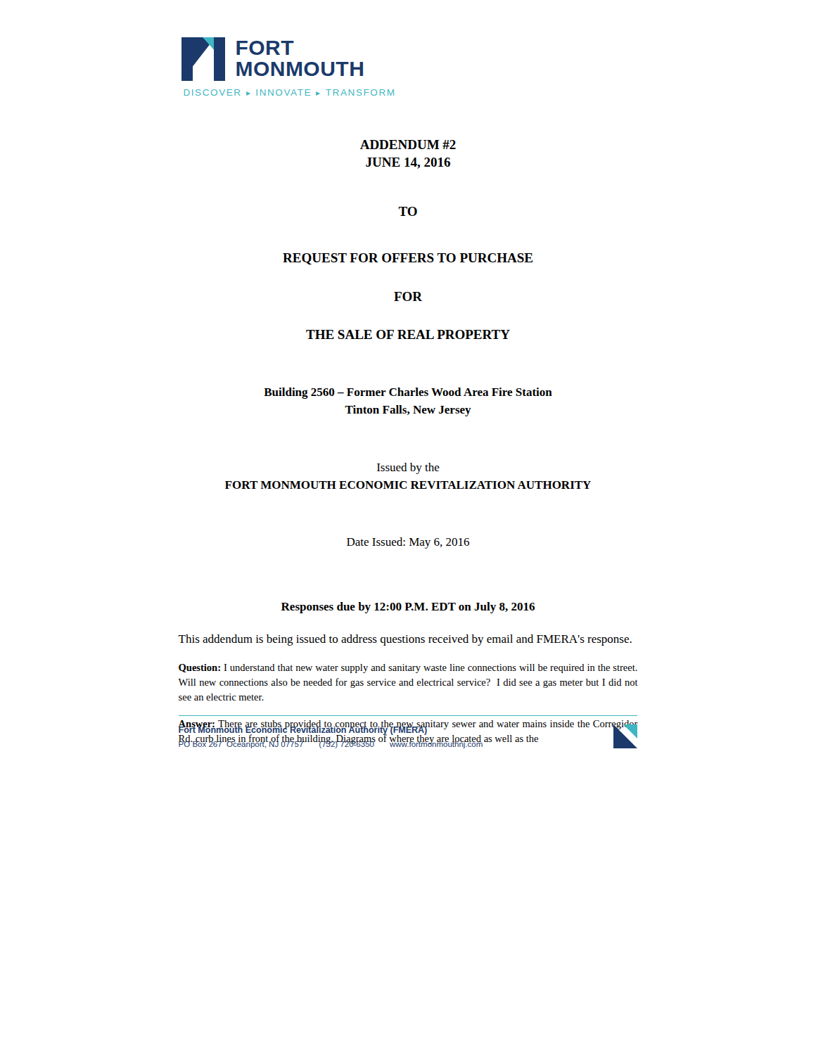FORT MONMOUTH
DISCOVER▸INNOVATE▸TRANSFORM
ADDENDUM #2
JUNE 14, 2016
TO
REQUEST FOR OFFERS TO PURCHASE
FOR
THE SALE OF REAL PROPERTY
Building 2560 – Former Charles Wood Area Fire Station
Tinton Falls, New Jersey
Issued by the
FORT MONMOUTH ECONOMIC REVITALIZATION AUTHORITY
Date Issued: May 6, 2016
Responses due by 12:00 P.M. EDT on July 8, 2016
This addendum is being issued to address questions received by email and FMERA's response.
Question: I understand that new water supply and sanitary waste line connections will be required in the street. Will new connections also be needed for gas service and electrical service? I did see a gas meter but I did not see an electric meter.
Answer: There are stubs provided to connect to the new sanitary sewer and water mains inside the Corregidor Rd. curb lines in front of the building. Diagrams of where they are located as well as the
Fort Monmouth Economic Revitalization Authority (FMERA)
PO Box 267 Oceanport, NJ 07757 (732) 720-6350 www.fortmonmouthnj.com